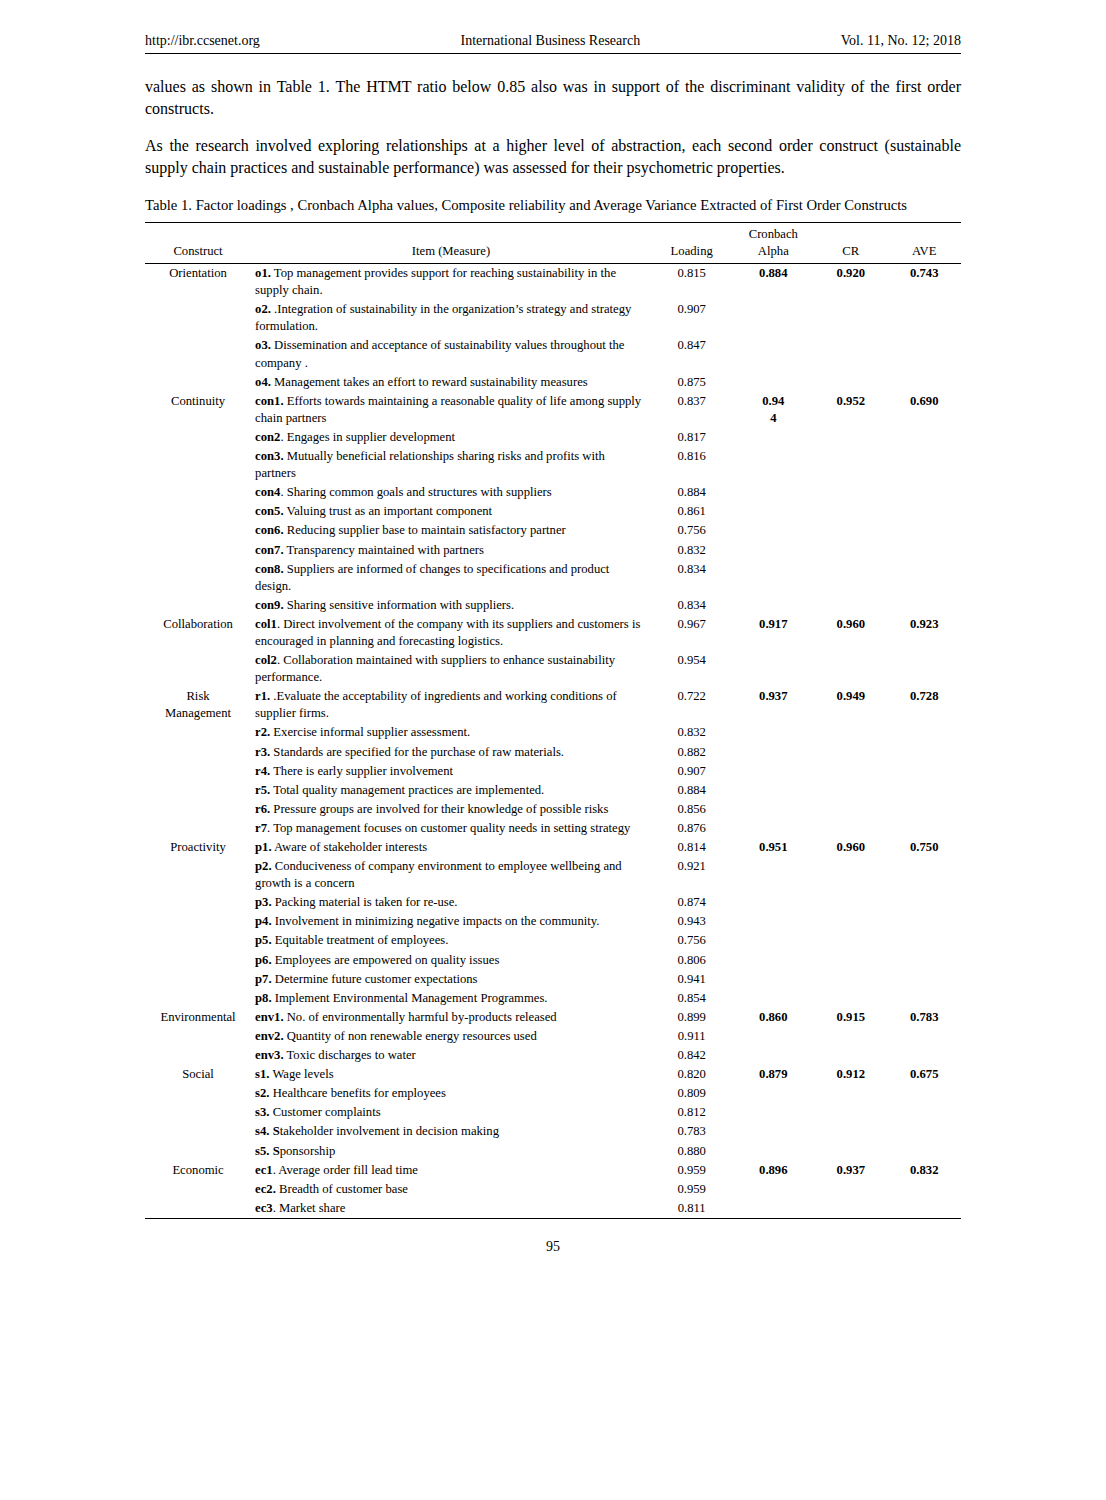http://ibr.ccsenet.org
International Business Research
Vol. 11, No. 12; 2018
values as shown in Table 1. The HTMT ratio below 0.85 also was in support of the discriminant validity of the first order constructs.
As the research involved exploring relationships at a higher level of abstraction, each second order construct (sustainable supply chain practices and sustainable performance) was assessed for their psychometric properties.
Table 1. Factor loadings , Cronbach Alpha values, Composite reliability and Average Variance Extracted of First Order Constructs
| Construct | Item (Measure) | Loading | Cronbach Alpha | CR | AVE |
| --- | --- | --- | --- | --- | --- |
| Orientation | o1. Top management provides support for reaching sustainability in the supply chain. | 0.815 | 0.884 | 0.920 | 0.743 |
| o2. .Integration of sustainability in the organization’s strategy and strategy formulation. | 0.907 |
| o3. Dissemination and acceptance of sustainability values throughout the company . | 0.847 |
| o4. Management takes an effort to reward sustainability measures | 0.875 |
| Continuity | con1. Efforts towards maintaining a reasonable quality of life among supply chain partners | 0.837 | 0.94 4 | 0.952 | 0.690 |
| con2 . Engages in supplier development | 0.817 |
| con3. Mutually beneficial relationships sharing risks and profits with partners | 0.816 |
| con4 . Sharing common goals and structures with suppliers | 0.884 |
| con5. Valuing trust as an important component | 0.861 |
| con6. Reducing supplier base to maintain satisfactory partner | 0.756 |
| con7. Transparency maintained with partners | 0.832 |
| con8. Suppliers are informed of changes to specifications and product design. | 0.834 |
| con9. Sharing sensitive information with suppliers. | 0.834 |
| Collaboration | col1 . Direct involvement of the company with its suppliers and customers is encouraged in planning and forecasting logistics. | 0.967 | 0.917 | 0.960 | 0.923 |
| col2 . Collaboration maintained with suppliers to enhance sustainability performance. | 0.954 |
| Risk Management | r1. .Evaluate the acceptability of ingredients and working conditions of supplier firms. | 0.722 | 0.937 | 0.949 | 0.728 |
| r2. Exercise informal supplier assessment. | 0.832 |
| r3. Standards are specified for the purchase of raw materials. | 0.882 |
| r4. There is early supplier involvement | 0.907 |
| r5. Total quality management practices are implemented. | 0.884 |
| r6. Pressure groups are involved for their knowledge of possible risks | 0.856 |
| r7 . Top management focuses on customer quality needs in setting strategy | 0.876 |
| Proactivity | p1. Aware of stakeholder interests | 0.814 | 0.951 | 0.960 | 0.750 |
| p2. Conduciveness of company environment to employee wellbeing and growth is a concern | 0.921 |
| p3. Packing material is taken for re-use. | 0.874 |
| p4. Involvement in minimizing negative impacts on the community. | 0.943 |
| p5. Equitable treatment of employees. | 0.756 |
| p6. Employees are empowered on quality issues | 0.806 |
| p7. Determine future customer expectations | 0.941 |
| p8. Implement Environmental Management Programmes. | 0.854 |
| Environmental | env1. No. of environmentally harmful by-products released | 0.899 | 0.860 | 0.915 | 0.783 |
| env2. Quantity of non renewable energy resources used | 0.911 |
| env3. Toxic discharges to water | 0.842 |
| Social | s1. Wage levels | 0.820 | 0.879 | 0.912 | 0.675 |
| s2. Healthcare benefits for employees | 0.809 |
| s3. Customer complaints | 0.812 |
| s4. S takeholder involvement in decision making | 0.783 |
| s5. S ponsorship | 0.880 |
| Economic | ec1 . Average order fill lead time | 0.959 | 0.896 | 0.937 | 0.832 |
| ec2. Breadth of customer base | 0.959 |
| ec3 . Market share | 0.811 |
95